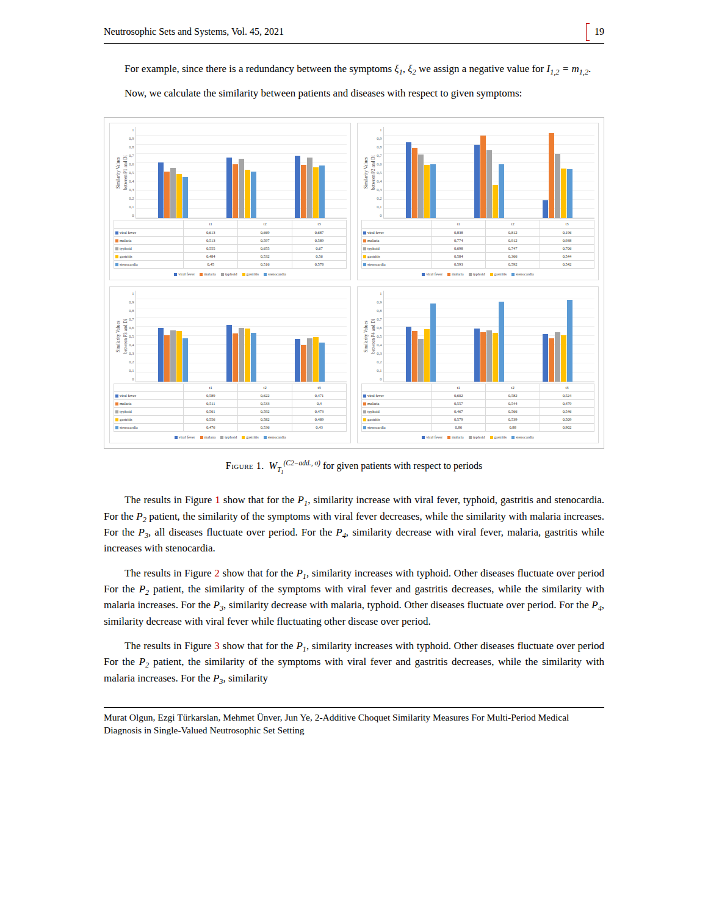Neutrosophic Sets and Systems, Vol. 45, 2021
19
For example, since there is a redundancy between the symptoms ξ1, ξ2 we assign a negative value for I1,2 = m1,2.
Now, we calculate the similarity between patients and diseases with respect to given symptoms:
Similarity Values
between P1 and Di
1
0,9
0,8
0,7
0,6
0,5
0,4
0,3
0,2
0,1
0
| | t1 | t2 | t3 |
| viral fever | 0,613 | 0,669 | 0,687 |
| malaria | 0,513 | 0,597 | 0,589 |
| typhoid | 0,555 | 0,655 | 0,67 |
| gastritis | 0,484 | 0,532 | 0,56 |
| stenocardia | 0,45 | 0,516 | 0,578 |
viral fever malaria typhoid gastritis stenocardia
Similarity Values
between P2 and Di
1
0,9
0,8
0,7
0,6
0,5
0,4
0,3
0,2
0,1
0
| | t1 | t2 | t3 |
| viral fever | 0,838 | 0,812 | 0,196 |
| malaria | 0,774 | 0,912 | 0,938 |
| typhoid | 0,698 | 0,747 | 0,706 |
| gastritis | 0,584 | 0,366 | 0,544 |
| stenocardia | 0,593 | 0,592 | 0,542 |
viral fever malaria typhoid gastritis stenocardia
Similarity Values
between P3 and Di
1
0,9
0,8
0,7
0,6
0,5
0,4
0,3
0,2
0,1
0
| | t1 | t2 | t3 |
| viral fever | 0,589 | 0,622 | 0,471 |
| malaria | 0,511 | 0,533 | 0,4 |
| typhoid | 0,561 | 0,592 | 0,473 |
| gastritis | 0,556 | 0,582 | 0,489 |
| stenocardia | 0,476 | 0,536 | 0,43 |
viral fever malana typhoid gastritis stenocardia
Similarity Values
between P4 and Di
1
0,9
0,8
0,7
0,6
0,5
0,4
0,3
0,2
0,1
0
| | t1 | t2 | t3 |
| viral fever | 0,602 | 0,582 | 0,524 |
| malaria | 0,557 | 0,544 | 0,479 |
| typhoid | 0,467 | 0,566 | 0,546 |
| gastritis | 0,579 | 0,539 | 0,509 |
| stenocardia | 0,86 | 0,88 | 0,902 |
viral fever malaria typhoid gastritis stenocardia
Figure 1. WT1(C2−add., σ) for given patients with respect to periods
The results in Figure 1 show that for the P1, similarity increase with viral fever, typhoid, gastritis and stenocardia. For the P2 patient, the similarity of the symptoms with viral fever decreases, while the similarity with malaria increases. For the P3, all diseases fluctuate over period. For the P4, similarity decrease with viral fever, malaria, gastritis while increases with stenocardia.
The results in Figure 2 show that for the P1, similarity increases with typhoid. Other diseases fluctuate over period For the P2 patient, the similarity of the symptoms with viral fever and gastritis decreases, while the similarity with malaria increases. For the P3, similarity decrease with malaria, typhoid. Other diseases fluctuate over period. For the P4, similarity decrease with viral fever while fluctuating other disease over period.
The results in Figure 3 show that for the P1, similarity increases with typhoid. Other diseases fluctuate over period For the P2 patient, the similarity of the symptoms with viral fever and gastritis decreases, while the similarity with malaria increases. For the P3, similarity
Murat Olgun, Ezgi Türkarslan, Mehmet Ünver, Jun Ye, 2-Additive Choquet Similarity Measures For Multi-Period Medical Diagnosis in Single-Valued Neutrosophic Set Setting